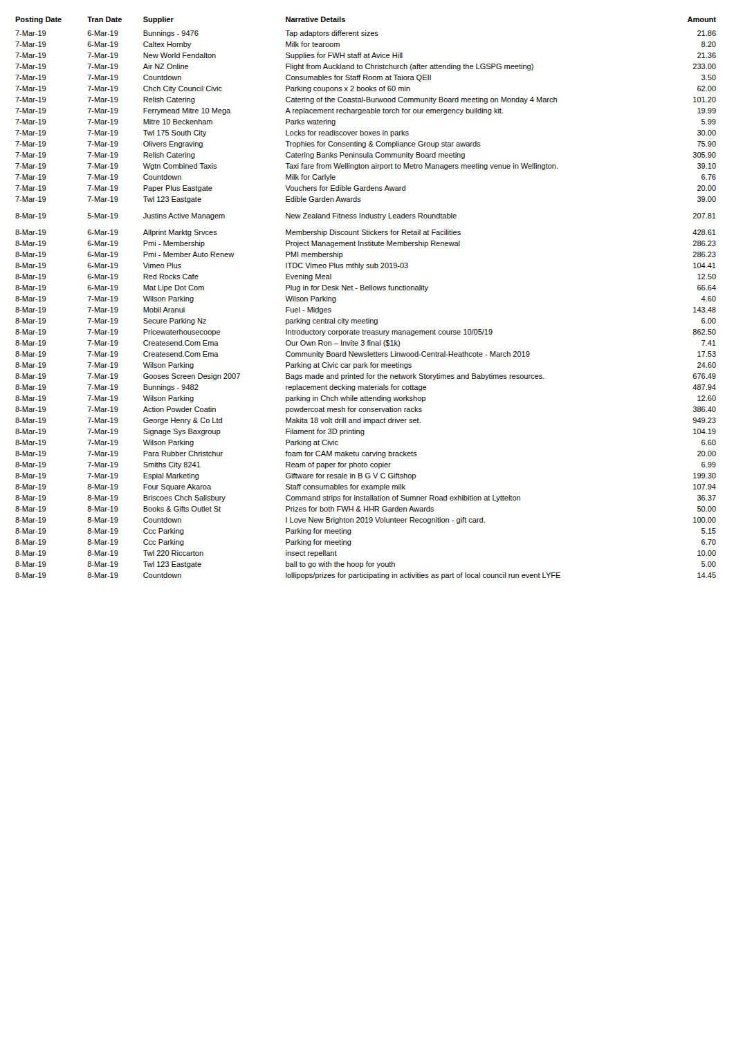| Posting Date | Tran Date | Supplier | Narrative Details | Amount |
| --- | --- | --- | --- | --- |
| 7-Mar-19 | 6-Mar-19 | Bunnings - 9476 | Tap adaptors different sizes | 21.86 |
| 7-Mar-19 | 6-Mar-19 | Caltex Hornby | Milk for tearoom | 8.20 |
| 7-Mar-19 | 7-Mar-19 | New World Fendalton | Supplies for FWH staff at Avice Hill | 21.36 |
| 7-Mar-19 | 7-Mar-19 | Air NZ Online | Flight from Auckland to Christchurch (after attending the LGSPG meeting) | 233.00 |
| 7-Mar-19 | 7-Mar-19 | Countdown | Consumables for Staff Room at Taiora QEII | 3.50 |
| 7-Mar-19 | 7-Mar-19 | Chch City Council Civic | Parking coupons x 2 books of 60 min | 62.00 |
| 7-Mar-19 | 7-Mar-19 | Relish Catering | Catering of the Coastal-Burwood Community Board meeting on Monday 4 March | 101.20 |
| 7-Mar-19 | 7-Mar-19 | Ferrymead Mitre 10 Mega | A replacement rechargeable torch for our emergency building kit. | 19.99 |
| 7-Mar-19 | 7-Mar-19 | Mitre 10 Beckenham | Parks watering | 5.99 |
| 7-Mar-19 | 7-Mar-19 | Twl 175 South City | Locks for readiscover boxes in parks | 30.00 |
| 7-Mar-19 | 7-Mar-19 | Olivers Engraving | Trophies for Consenting & Compliance Group star awards | 75.90 |
| 7-Mar-19 | 7-Mar-19 | Relish Catering | Catering Banks Peninsula Community Board meeting | 305.90 |
| 7-Mar-19 | 7-Mar-19 | Wgtn Combined Taxis | Taxi fare from Wellington airport to Metro Managers meeting venue in Wellington. | 39.10 |
| 7-Mar-19 | 7-Mar-19 | Countdown | Milk for Carlyle | 6.76 |
| 7-Mar-19 | 7-Mar-19 | Paper Plus Eastgate | Vouchers for Edible Gardens Award | 20.00 |
| 7-Mar-19 | 7-Mar-19 | Twl 123 Eastgate | Edible Garden Awards | 39.00 |
| 8-Mar-19 | 5-Mar-19 | Justins Active Managem | New Zealand Fitness Industry Leaders Roundtable | 207.81 |
| 8-Mar-19 | 6-Mar-19 | Allprint Marktg Srvces | Membership Discount Stickers for Retail at Facilities | 428.61 |
| 8-Mar-19 | 6-Mar-19 | Pmi - Membership | Project Management Institute Membership Renewal | 286.23 |
| 8-Mar-19 | 6-Mar-19 | Pmi - Member Auto Renew | PMI membership | 286.23 |
| 8-Mar-19 | 6-Mar-19 | Vimeo Plus | ITDC Vimeo Plus mthly sub 2019-03 | 104.41 |
| 8-Mar-19 | 6-Mar-19 | Red Rocks Cafe | Evening Meal | 12.50 |
| 8-Mar-19 | 6-Mar-19 | Mat Lipe Dot Com | Plug in for Desk Net - Bellows functionality | 66.64 |
| 8-Mar-19 | 7-Mar-19 | Wilson Parking | Wilson Parking | 4.60 |
| 8-Mar-19 | 7-Mar-19 | Mobil Aranui | Fuel - Midges | 143.48 |
| 8-Mar-19 | 7-Mar-19 | Secure Parking Nz | parking central city meeting | 6.00 |
| 8-Mar-19 | 7-Mar-19 | Pricewaterhousecoope | Introductory corporate treasury management course 10/05/19 | 862.50 |
| 8-Mar-19 | 7-Mar-19 | Createsend.Com Ema | Our Own Ron – Invite 3 final ($1k) | 7.41 |
| 8-Mar-19 | 7-Mar-19 | Createsend.Com Ema | Community Board Newsletters Linwood-Central-Heathcote - March 2019 | 17.53 |
| 8-Mar-19 | 7-Mar-19 | Wilson Parking | Parking at Civic car park for meetings | 24.60 |
| 8-Mar-19 | 7-Mar-19 | Gooses Screen Design 2007 | Bags made and printed for the network Storytimes and Babytimes resources. | 676.49 |
| 8-Mar-19 | 7-Mar-19 | Bunnings - 9482 | replacement decking materials for cottage | 487.94 |
| 8-Mar-19 | 7-Mar-19 | Wilson Parking | parking in Chch while attending workshop | 12.60 |
| 8-Mar-19 | 7-Mar-19 | Action Powder Coatin | powdercoat mesh for conservation racks | 386.40 |
| 8-Mar-19 | 7-Mar-19 | George Henry & Co Ltd | Makita 18 volt drill and impact driver set. | 949.23 |
| 8-Mar-19 | 7-Mar-19 | Signage Sys Baxgroup | Filament for 3D printing | 104.19 |
| 8-Mar-19 | 7-Mar-19 | Wilson Parking | Parking at Civic | 6.60 |
| 8-Mar-19 | 7-Mar-19 | Para Rubber Christchur | foam for CAM maketu carving brackets | 20.00 |
| 8-Mar-19 | 7-Mar-19 | Smiths City 8241 | Ream of paper for photo copier | 6.99 |
| 8-Mar-19 | 7-Mar-19 | Espial Marketing | Giftware for resale in B G V C Giftshop | 199.30 |
| 8-Mar-19 | 8-Mar-19 | Four Square Akaroa | Staff consumables for example milk | 107.94 |
| 8-Mar-19 | 8-Mar-19 | Briscoes Chch Salisbury | Command strips for installation of Sumner Road exhibition at Lyttelton | 36.37 |
| 8-Mar-19 | 8-Mar-19 | Books & Gifts Outlet St | Prizes for both FWH & HHR Garden Awards | 50.00 |
| 8-Mar-19 | 8-Mar-19 | Countdown | I Love New Brighton 2019 Volunteer Recognition - gift card. | 100.00 |
| 8-Mar-19 | 8-Mar-19 | Ccc Parking | Parking for meeting | 5.15 |
| 8-Mar-19 | 8-Mar-19 | Ccc Parking | Parking for meeting | 6.70 |
| 8-Mar-19 | 8-Mar-19 | Twl 220 Riccarton | insect repellant | 10.00 |
| 8-Mar-19 | 8-Mar-19 | Twl 123 Eastgate | ball to go with the hoop for youth | 5.00 |
| 8-Mar-19 | 8-Mar-19 | Countdown | lollipops/prizes for participating in activities as part of local council run event LYFE | 14.45 |